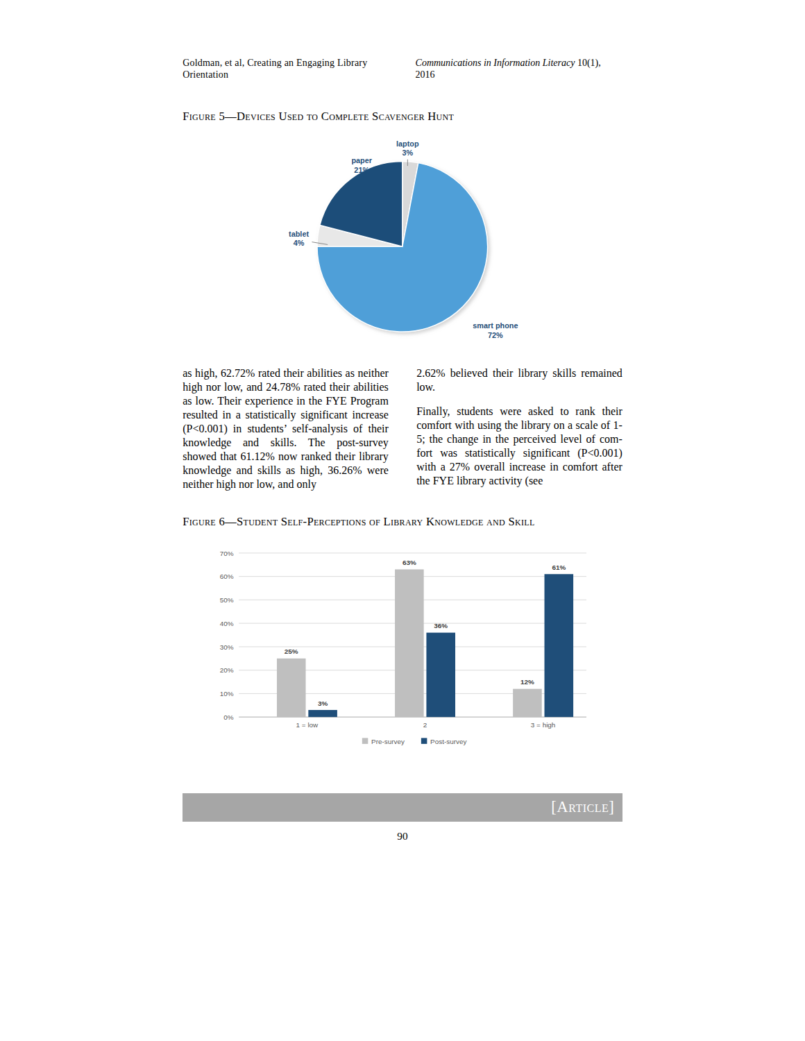Goldman, et al, Creating an Engaging Library Orientation
Communications in Information Literacy 10(1), 2016
Figure 5—Devices Used to Complete Scavenger Hunt
laptop 3% paper 21% tablet 4% smart phone 72%
as high, 62.72% rated their abilities as neither high nor low, and 24.78% rated their abilities as low. Their experience in the FYE Program resulted in a statistically significant increase (P<0.001) in students’ self-analysis of their knowledge and skills. The post-survey showed that 61.12% now ranked their library knowledge and skills as high, 36.26% were neither high nor low, and only
2.62% believed their library skills remained low.
Finally, students were asked to rank their comfort with using the library on a scale of 1-5; the change in the perceived level of comfort was statistically significant (P<0.001) with a 27% overall increase in comfort after the FYE library activity (see
Figure 6—Student Self-Perceptions of Library Knowledge and Skill
70% 60% 50% 40% 30% 20% 10% 0% 25% 3% 63% 36% 12% 61% 1 = low 2 3 = high Pre-survey Post-survey
[Article]
90